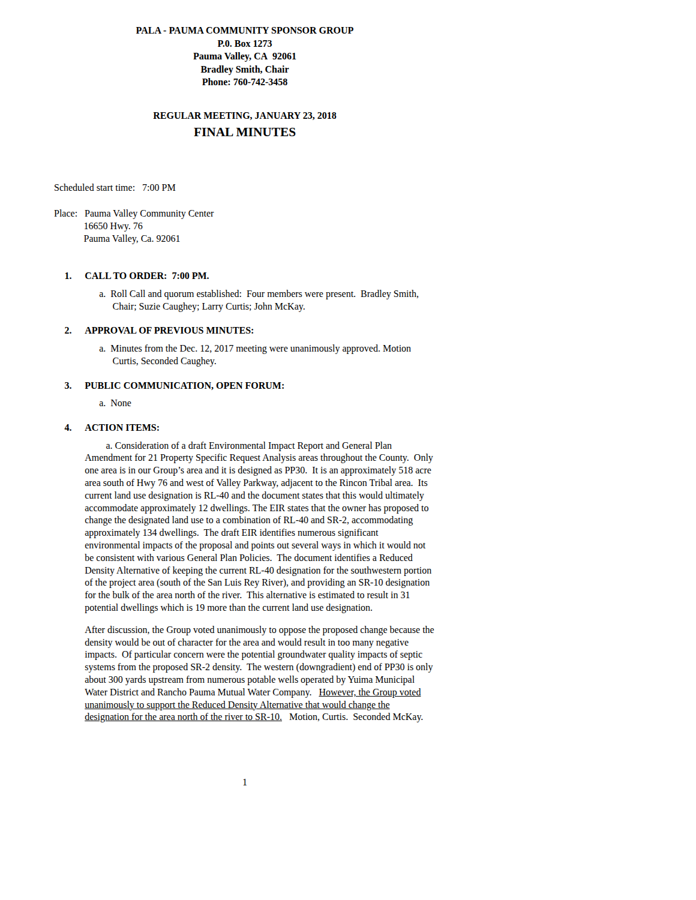PALA - PAUMA COMMUNITY SPONSOR GROUP
P.0. Box 1273
Pauma Valley, CA 92061
Bradley Smith, Chair
Phone: 760-742-3458
REGULAR MEETING, JANUARY 23, 2018
FINAL MINUTES
Scheduled start time: 7:00 PM
Place: Pauma Valley Community Center
16650 Hwy. 76
Pauma Valley, Ca. 92061
Call to Order: 7:00 PM.
a. Roll Call and quorum established: Four members were present. Bradley Smith, Chair; Suzie Caughey; Larry Curtis; John McKay.
Approval of Previous Minutes:
a. Minutes from the Dec. 12, 2017 meeting were unanimously approved. Motion Curtis, Seconded Caughey.
Public Communication, Open Forum:
a. None
Action Items:
a. Consideration of a draft Environmental Impact Report and General Plan Amendment for 21 Property Specific Request Analysis areas throughout the County. Only one area is in our Group’s area and it is designed as PP30. It is an approximately 518 acre area south of Hwy 76 and west of Valley Parkway, adjacent to the Rincon Tribal area. Its current land use designation is RL-40 and the document states that this would ultimately accommodate approximately 12 dwellings. The EIR states that the owner has proposed to change the designated land use to a combination of RL-40 and SR-2, accommodating approximately 134 dwellings. The draft EIR identifies numerous significant environmental impacts of the proposal and points out several ways in which it would not be consistent with various General Plan Policies. The document identifies a Reduced Density Alternative of keeping the current RL-40 designation for the southwestern portion of the project area (south of the San Luis Rey River), and providing an SR-10 designation for the bulk of the area north of the river. This alternative is estimated to result in 31 potential dwellings which is 19 more than the current land use designation.
After discussion, the Group voted unanimously to oppose the proposed change because the density would be out of character for the area and would result in too many negative impacts. Of particular concern were the potential groundwater quality impacts of septic systems from the proposed SR-2 density. The western (downgradient) end of PP30 is only about 300 yards upstream from numerous potable wells operated by Yuima Municipal Water District and Rancho Pauma Mutual Water Company. However, the Group voted unanimously to support the Reduced Density Alternative that would change the designation for the area north of the river to SR-10. Motion, Curtis. Seconded McKay.
1